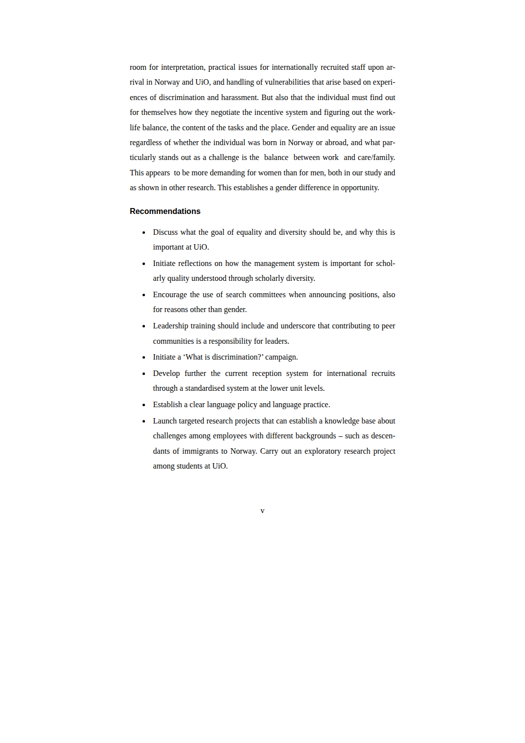room for interpretation, practical issues for internationally recruited staff upon arrival in Norway and UiO, and handling of vulnerabilities that arise based on experiences of discrimination and harassment. But also that the individual must find out for themselves how they negotiate the incentive system and figuring out the work-life balance, the content of the tasks and the place. Gender and equality are an issue regardless of whether the individual was born in Norway or abroad, and what particularly stands out as a challenge is the balance between work and care/family. This appears to be more demanding for women than for men, both in our study and as shown in other research. This establishes a gender difference in opportunity.
Recommendations
Discuss what the goal of equality and diversity should be, and why this is important at UiO.
Initiate reflections on how the management system is important for scholarly quality understood through scholarly diversity.
Encourage the use of search committees when announcing positions, also for reasons other than gender.
Leadership training should include and underscore that contributing to peer communities is a responsibility for leaders.
Initiate a ‘What is discrimination?’ campaign.
Develop further the current reception system for international recruits through a standardised system at the lower unit levels.
Establish a clear language policy and language practice.
Launch targeted research projects that can establish a knowledge base about challenges among employees with different backgrounds – such as descendants of immigrants to Norway. Carry out an exploratory research project among students at UiO.
v